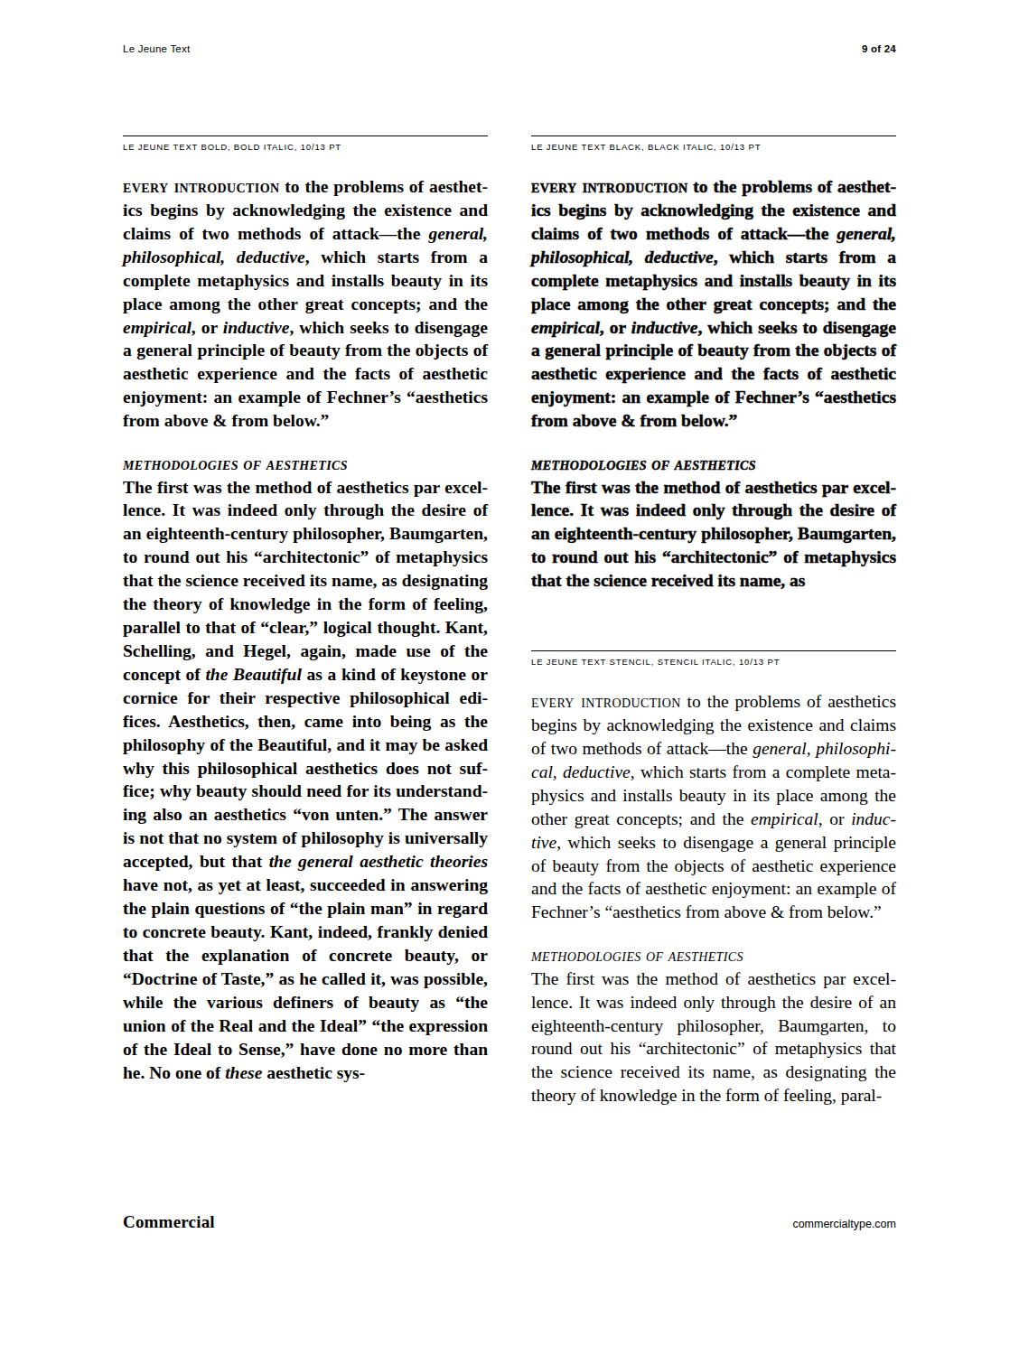Le Jeune Text 9 of 24
Le Jeune Text Bold, Bold Italic, 10/13 pt
Every introduction to the problems of aesthetics begins by acknowledging the existence and claims of two methods of attack—the general, philosophical, deductive, which starts from a complete metaphysics and installs beauty in its place among the other great concepts; and the empirical, or inductive, which seeks to disengage a general principle of beauty from the objects of aesthetic experience and the facts of aesthetic enjoyment: an example of Fechner’s “aesthetics from above & from below.”
Methodologies of aesthetics
The first was the method of aesthetics par excellence. It was indeed only through the desire of an eighteenth-century philosopher, Baumgarten, to round out his “architectonic” of metaphysics that the science received its name, as designating the theory of knowledge in the form of feeling, parallel to that of “clear,” logical thought. Kant, Schelling, and Hegel, again, made use of the concept of the Beautiful as a kind of keystone or cornice for their respective philosophical edifices. Aesthetics, then, came into being as the philosophy of the Beautiful, and it may be asked why this philosophical aesthetics does not suffice; why beauty should need for its understanding also an aesthetics “von unten.” The answer is not that no system of philosophy is universally accepted, but that the general aesthetic theories have not, as yet at least, succeeded in answering the plain questions of “the plain man” in regard to concrete beauty. Kant, indeed, frankly denied that the explanation of concrete beauty, or “Doctrine of Taste,” as he called it, was possible, while the various definers of beauty as “the union of the Real and the Ideal” “the expression of the Ideal to Sense,” have done no more than he. No one of these aesthetic sys-
Le Jeune Text Black, Black Italic, 10/13 pt
Every introduction to the problems of aesthetics begins by acknowledging the existence and claims of two methods of attack—the general, philosophical, deductive, which starts from a complete metaphysics and installs beauty in its place among the other great concepts; and the empirical, or inductive, which seeks to disengage a general principle of beauty from the objects of aesthetic experience and the facts of aesthetic enjoyment: an example of Fechner’s “aesthetics from above & from below.”
Methodologies of aesthetics
The first was the method of aesthetics par excellence. It was indeed only through the desire of an eighteenth-century philosopher, Baumgarten, to round out his “architectonic” of metaphysics that the science received its name, as
Le Jeune Text Stencil, Stencil Italic, 10/13 pt
Every introduction to the problems of aesthetics begins by acknowledging the existence and claims of two methods of attack—the general, philosophical, deductive, which starts from a complete metaphysics and installs beauty in its place among the other great concepts; and the empirical, or inductive, which seeks to disengage a general principle of beauty from the objects of aesthetic experience and the facts of aesthetic enjoyment: an example of Fechner’s “aesthetics from above & from below.”
Methodologies of aesthetics
The first was the method of aesthetics par excellence. It was indeed only through the desire of an eighteenth-century philosopher, Baumgarten, to round out his “architectonic” of metaphysics that the science received its name, as designating the theory of knowledge in the form of feeling, paral-
Commercial commercialtype.com